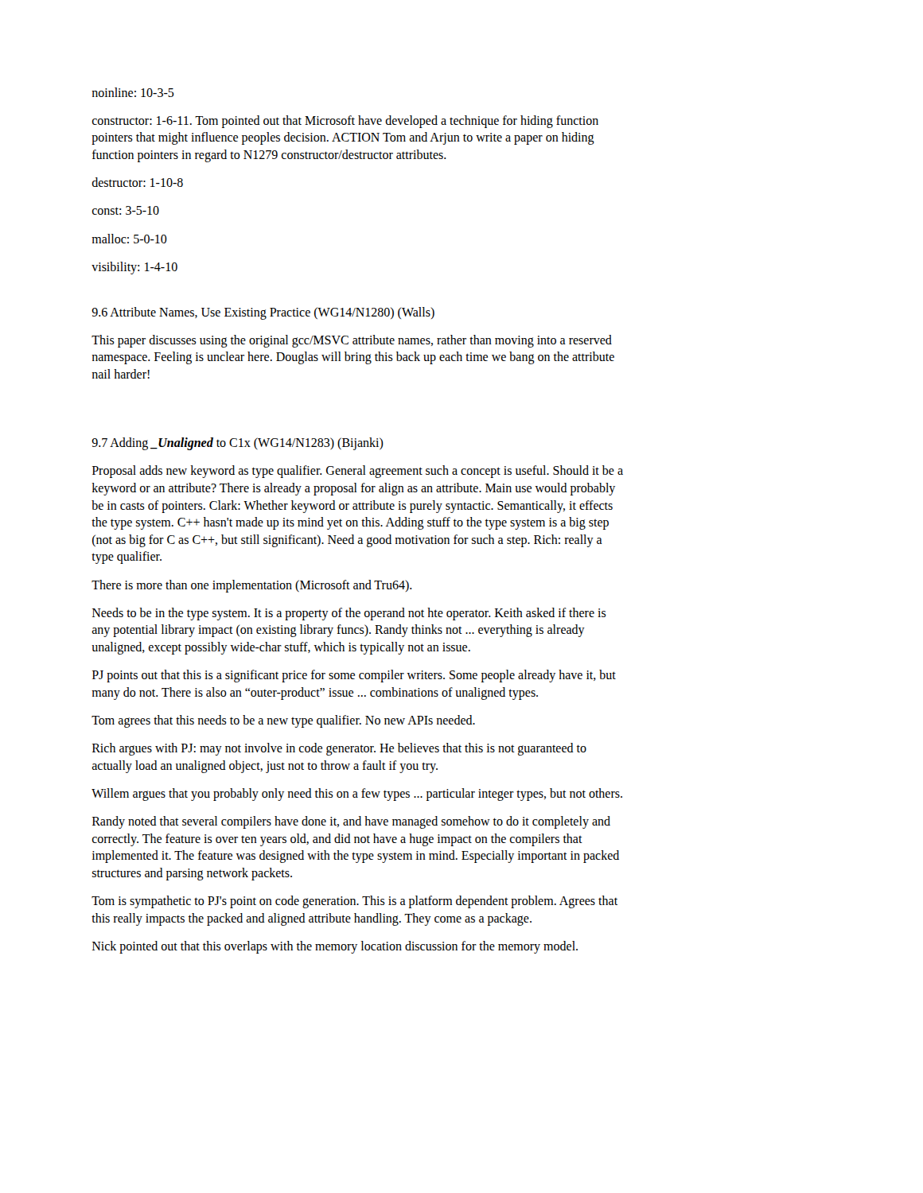noinline: 10-3-5
constructor: 1-6-11. Tom pointed out that Microsoft have developed a technique for hiding function pointers that might influence peoples decision. ACTION Tom and Arjun to write a paper on hiding function pointers in regard to N1279 constructor/destructor attributes.
destructor: 1-10-8
const: 3-5-10
malloc: 5-0-10
visibility: 1-4-10
9.6 Attribute Names, Use Existing Practice (WG14/N1280) (Walls)
This paper discusses using the original gcc/MSVC attribute names, rather than moving into a reserved namespace. Feeling is unclear here. Douglas will bring this back up each time we bang on the attribute nail harder!
9.7 Adding _Unaligned to C1x (WG14/N1283) (Bijanki)
Proposal adds new keyword as type qualifier. General agreement such a concept is useful. Should it be a keyword or an attribute? There is already a proposal for align as an attribute. Main use would probably be in casts of pointers. Clark: Whether keyword or attribute is purely syntactic. Semantically, it effects the type system. C++ hasn't made up its mind yet on this. Adding stuff to the type system is a big step (not as big for C as C++, but still significant). Need a good motivation for such a step. Rich: really a type qualifier.
There is more than one implementation (Microsoft and Tru64).
Needs to be in the type system. It is a property of the operand not hte operator. Keith asked if there is any potential library impact (on existing library funcs). Randy thinks not ... everything is already unaligned, except possibly wide-char stuff, which is typically not an issue.
PJ points out that this is a significant price for some compiler writers. Some people already have it, but many do not. There is also an “outer-product” issue ... combinations of unaligned types.
Tom agrees that this needs to be a new type qualifier. No new APIs needed.
Rich argues with PJ: may not involve in code generator. He believes that this is not guaranteed to actually load an unaligned object, just not to throw a fault if you try.
Willem argues that you probably only need this on a few types ... particular integer types, but not others.
Randy noted that several compilers have done it, and have managed somehow to do it completely and correctly. The feature is over ten years old, and did not have a huge impact on the compilers that implemented it. The feature was designed with the type system in mind. Especially important in packed structures and parsing network packets.
Tom is sympathetic to PJ's point on code generation. This is a platform dependent problem. Agrees that this really impacts the packed and aligned attribute handling. They come as a package.
Nick pointed out that this overlaps with the memory location discussion for the memory model.